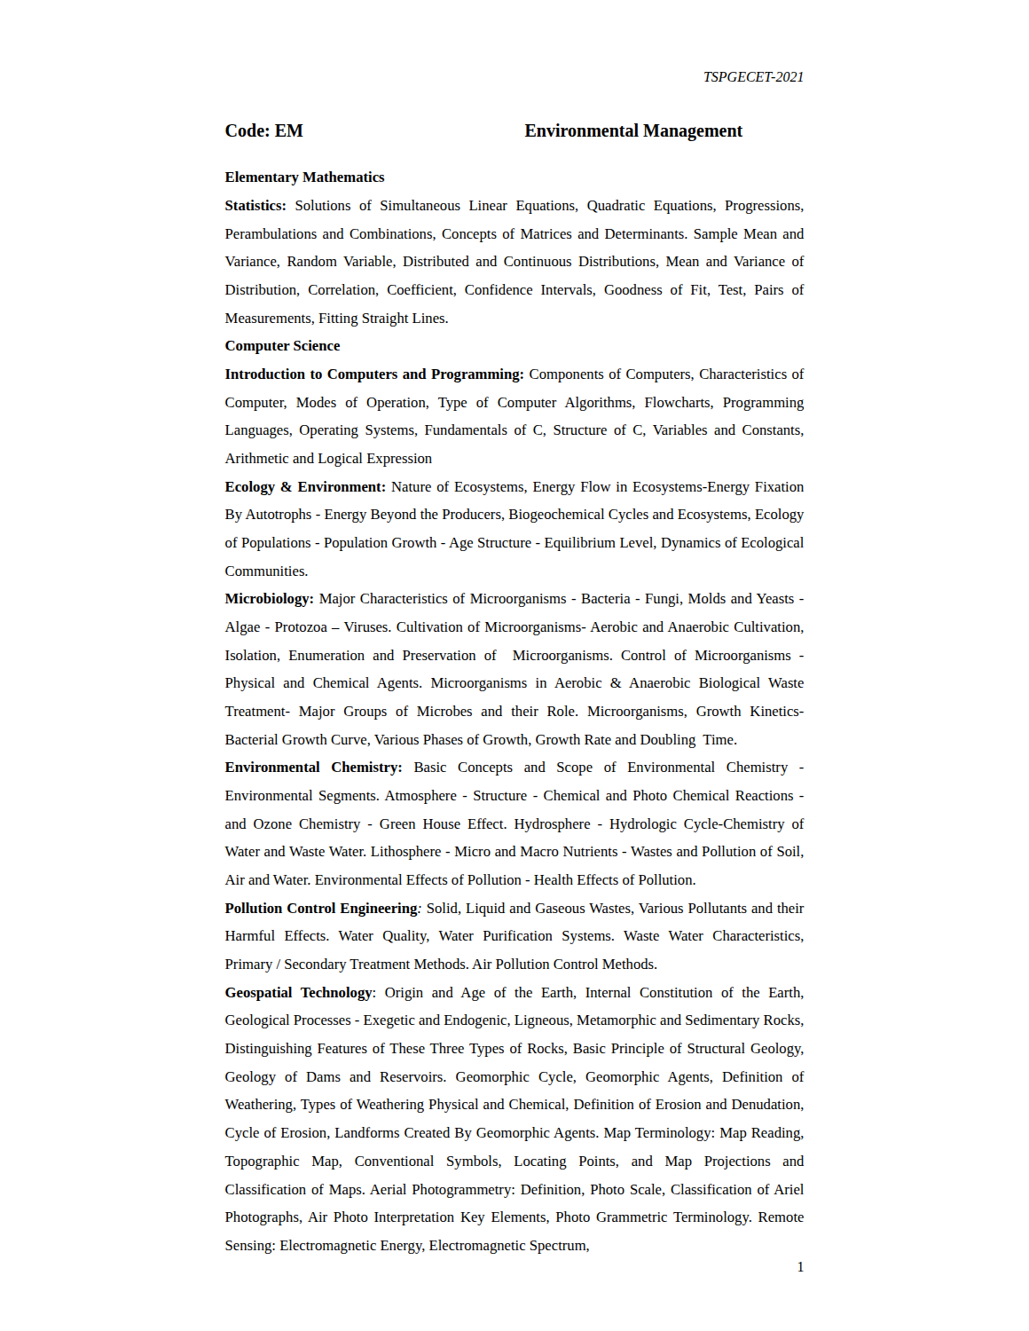TSPGECET-2021
Code: EM Environmental Management
Elementary Mathematics
Statistics: Solutions of Simultaneous Linear Equations, Quadratic Equations, Progressions, Perambulations and Combinations, Concepts of Matrices and Determinants. Sample Mean and Variance, Random Variable, Distributed and Continuous Distributions, Mean and Variance of Distribution, Correlation, Coefficient, Confidence Intervals, Goodness of Fit, Test, Pairs of Measurements, Fitting Straight Lines.
Computer Science
Introduction to Computers and Programming: Components of Computers, Characteristics of Computer, Modes of Operation, Type of Computer Algorithms, Flowcharts, Programming Languages, Operating Systems, Fundamentals of C, Structure of C, Variables and Constants, Arithmetic and Logical Expression
Ecology & Environment: Nature of Ecosystems, Energy Flow in Ecosystems-Energy Fixation By Autotrophs - Energy Beyond the Producers, Biogeochemical Cycles and Ecosystems, Ecology of Populations - Population Growth - Age Structure - Equilibrium Level, Dynamics of Ecological Communities.
Microbiology: Major Characteristics of Microorganisms - Bacteria - Fungi, Molds and Yeasts - Algae - Protozoa – Viruses. Cultivation of Microorganisms- Aerobic and Anaerobic Cultivation, Isolation, Enumeration and Preservation of Microorganisms. Control of Microorganisms - Physical and Chemical Agents. Microorganisms in Aerobic & Anaerobic Biological Waste Treatment- Major Groups of Microbes and their Role. Microorganisms, Growth Kinetics- Bacterial Growth Curve, Various Phases of Growth, Growth Rate and Doubling Time.
Environmental Chemistry: Basic Concepts and Scope of Environmental Chemistry - Environmental Segments. Atmosphere - Structure - Chemical and Photo Chemical Reactions - and Ozone Chemistry - Green House Effect. Hydrosphere - Hydrologic Cycle-Chemistry of Water and Waste Water. Lithosphere - Micro and Macro Nutrients - Wastes and Pollution of Soil, Air and Water. Environmental Effects of Pollution - Health Effects of Pollution.
Pollution Control Engineering: Solid, Liquid and Gaseous Wastes, Various Pollutants and their Harmful Effects. Water Quality, Water Purification Systems. Waste Water Characteristics, Primary / Secondary Treatment Methods. Air Pollution Control Methods.
Geospatial Technology: Origin and Age of the Earth, Internal Constitution of the Earth, Geological Processes - Exegetic and Endogenic, Ligneous, Metamorphic and Sedimentary Rocks, Distinguishing Features of These Three Types of Rocks, Basic Principle of Structural Geology, Geology of Dams and Reservoirs. Geomorphic Cycle, Geomorphic Agents, Definition of Weathering, Types of Weathering Physical and Chemical, Definition of Erosion and Denudation, Cycle of Erosion, Landforms Created By Geomorphic Agents. Map Terminology: Map Reading, Topographic Map, Conventional Symbols, Locating Points, and Map Projections and Classification of Maps. Aerial Photogrammetry: Definition, Photo Scale, Classification of Ariel Photographs, Air Photo Interpretation Key Elements, Photo Grammetric Terminology. Remote Sensing: Electromagnetic Energy, Electromagnetic Spectrum,
1